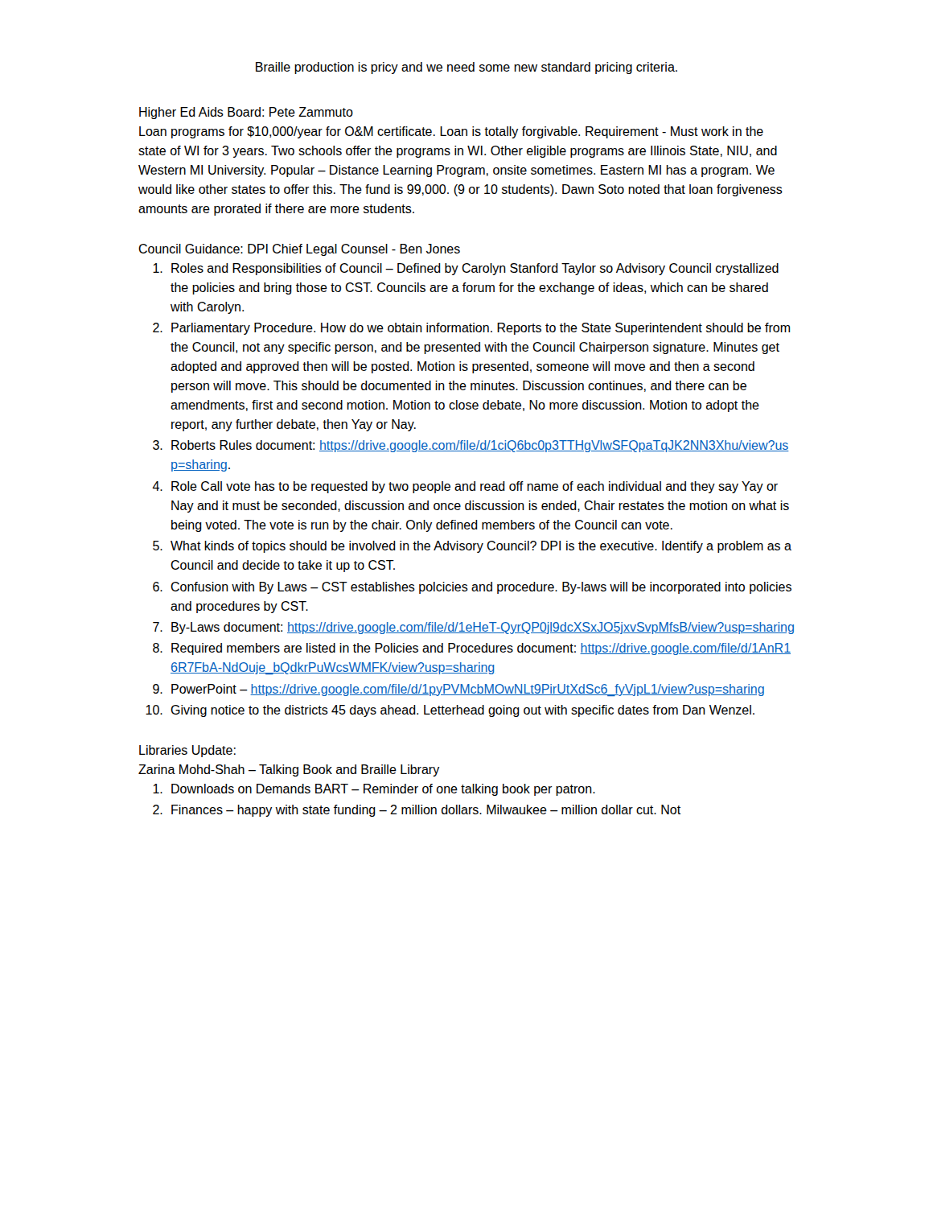Braille production is pricy and we need some new standard pricing criteria.
Higher Ed Aids Board: Pete Zammuto
Loan programs for $10,000/year for O&M certificate. Loan is totally forgivable. Requirement - Must work in the state of WI for 3 years. Two schools offer the programs in WI. Other eligible programs are Illinois State, NIU, and Western MI University. Popular – Distance Learning Program, onsite sometimes. Eastern MI has a program. We would like other states to offer this. The fund is 99,000. (9 or 10 students). Dawn Soto noted that loan forgiveness amounts are prorated if there are more students.
Council Guidance: DPI Chief Legal Counsel - Ben Jones
Roles and Responsibilities of Council – Defined by Carolyn Stanford Taylor so Advisory Council crystallized the policies and bring those to CST. Councils are a forum for the exchange of ideas, which can be shared with Carolyn.
Parliamentary Procedure. How do we obtain information. Reports to the State Superintendent should be from the Council, not any specific person, and be presented with the Council Chairperson signature. Minutes get adopted and approved then will be posted. Motion is presented, someone will move and then a second person will move. This should be documented in the minutes. Discussion continues, and there can be amendments, first and second motion. Motion to close debate, No more discussion. Motion to adopt the report, any further debate, then Yay or Nay.
Roberts Rules document: https://drive.google.com/file/d/1ciQ6bc0p3TTHgVlwSFQpaTqJK2NN3Xhu/view?usp=sharing.
Role Call vote has to be requested by two people and read off name of each individual and they say Yay or Nay and it must be seconded, discussion and once discussion is ended, Chair restates the motion on what is being voted. The vote is run by the chair. Only defined members of the Council can vote.
What kinds of topics should be involved in the Advisory Council? DPI is the executive. Identify a problem as a Council and decide to take it up to CST.
Confusion with By Laws – CST establishes polcicies and procedure. By-laws will be incorporated into policies and procedures by CST.
By-Laws document: https://drive.google.com/file/d/1eHeT-QyrQP0jl9dcXSxJO5jxvSvpMfsB/view?usp=sharing
Required members are listed in the Policies and Procedures document: https://drive.google.com/file/d/1AnR16R7FbA-NdOuje_bQdkrPuWcsWMFK/view?usp=sharing
PowerPoint – https://drive.google.com/file/d/1pyPVMcbMOwNLt9PirUtXdSc6_fyVjpL1/view?usp=sharing
Giving notice to the districts 45 days ahead. Letterhead going out with specific dates from Dan Wenzel.
Libraries Update:
Zarina Mohd-Shah – Talking Book and Braille Library
Downloads on Demands BART – Reminder of one talking book per patron.
Finances – happy with state funding – 2 million dollars. Milwaukee – million dollar cut. Not